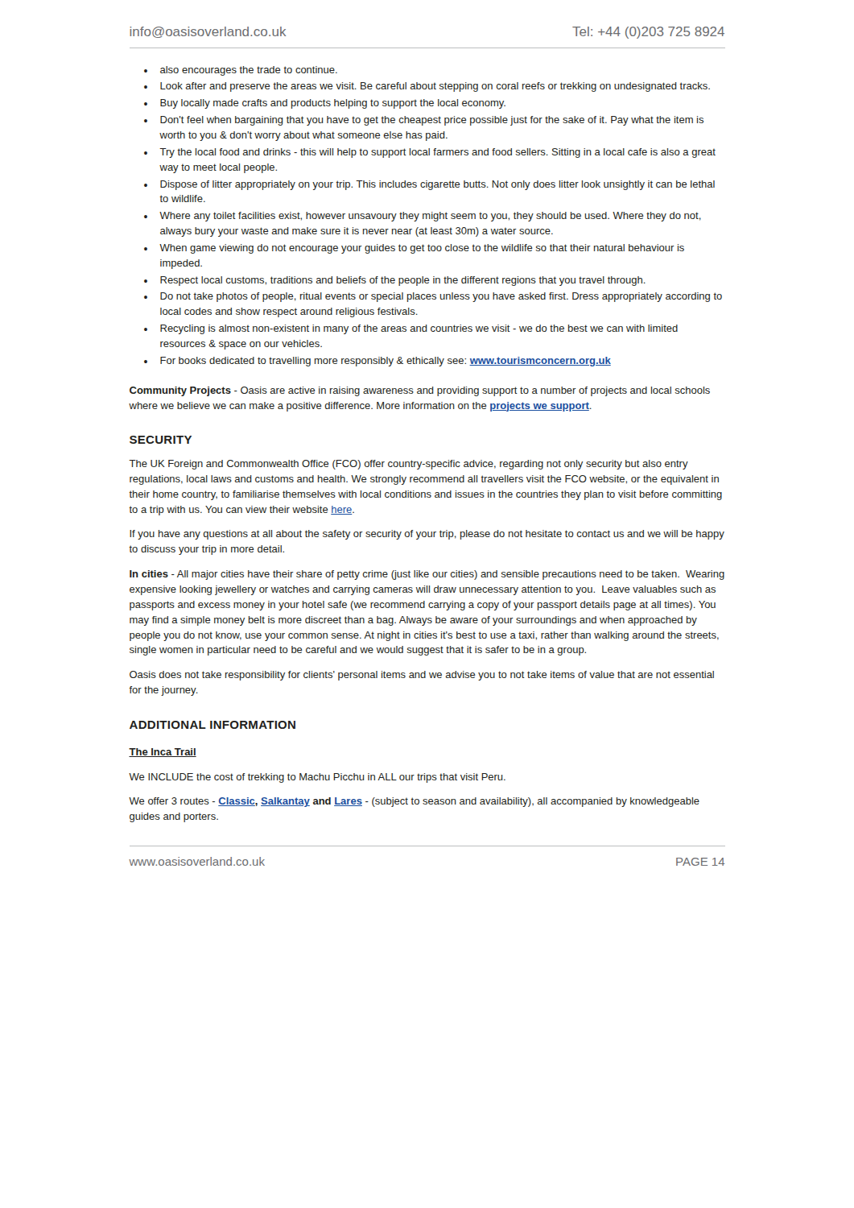info@oasisoverland.co.uk Tel: +44 (0)203 725 8924
also encourages the trade to continue.
Look after and preserve the areas we visit. Be careful about stepping on coral reefs or trekking on undesignated tracks.
Buy locally made crafts and products helping to support the local economy.
Don't feel when bargaining that you have to get the cheapest price possible just for the sake of it. Pay what the item is worth to you & don't worry about what someone else has paid.
Try the local food and drinks - this will help to support local farmers and food sellers. Sitting in a local cafe is also a great way to meet local people.
Dispose of litter appropriately on your trip. This includes cigarette butts. Not only does litter look unsightly it can be lethal to wildlife.
Where any toilet facilities exist, however unsavoury they might seem to you, they should be used. Where they do not, always bury your waste and make sure it is never near (at least 30m) a water source.
When game viewing do not encourage your guides to get too close to the wildlife so that their natural behaviour is impeded.
Respect local customs, traditions and beliefs of the people in the different regions that you travel through.
Do not take photos of people, ritual events or special places unless you have asked first. Dress appropriately according to local codes and show respect around religious festivals.
Recycling is almost non-existent in many of the areas and countries we visit - we do the best we can with limited resources & space on our vehicles.
For books dedicated to travelling more responsibly & ethically see: www.tourismconcern.org.uk
Community Projects - Oasis are active in raising awareness and providing support to a number of projects and local schools where we believe we can make a positive difference. More information on the projects we support.
SECURITY
The UK Foreign and Commonwealth Office (FCO) offer country-specific advice, regarding not only security but also entry regulations, local laws and customs and health. We strongly recommend all travellers visit the FCO website, or the equivalent in their home country, to familiarise themselves with local conditions and issues in the countries they plan to visit before committing to a trip with us. You can view their website here.
If you have any questions at all about the safety or security of your trip, please do not hesitate to contact us and we will be happy to discuss your trip in more detail.
In cities - All major cities have their share of petty crime (just like our cities) and sensible precautions need to be taken. Wearing expensive looking jewellery or watches and carrying cameras will draw unnecessary attention to you. Leave valuables such as passports and excess money in your hotel safe (we recommend carrying a copy of your passport details page at all times). You may find a simple money belt is more discreet than a bag. Always be aware of your surroundings and when approached by people you do not know, use your common sense. At night in cities it's best to use a taxi, rather than walking around the streets, single women in particular need to be careful and we would suggest that it is safer to be in a group.
Oasis does not take responsibility for clients' personal items and we advise you to not take items of value that are not essential for the journey.
ADDITIONAL INFORMATION
The Inca Trail
We INCLUDE the cost of trekking to Machu Picchu in ALL our trips that visit Peru.
We offer 3 routes - Classic, Salkantay and Lares - (subject to season and availability), all accompanied by knowledgeable guides and porters.
www.oasisoverland.co.uk PAGE 14